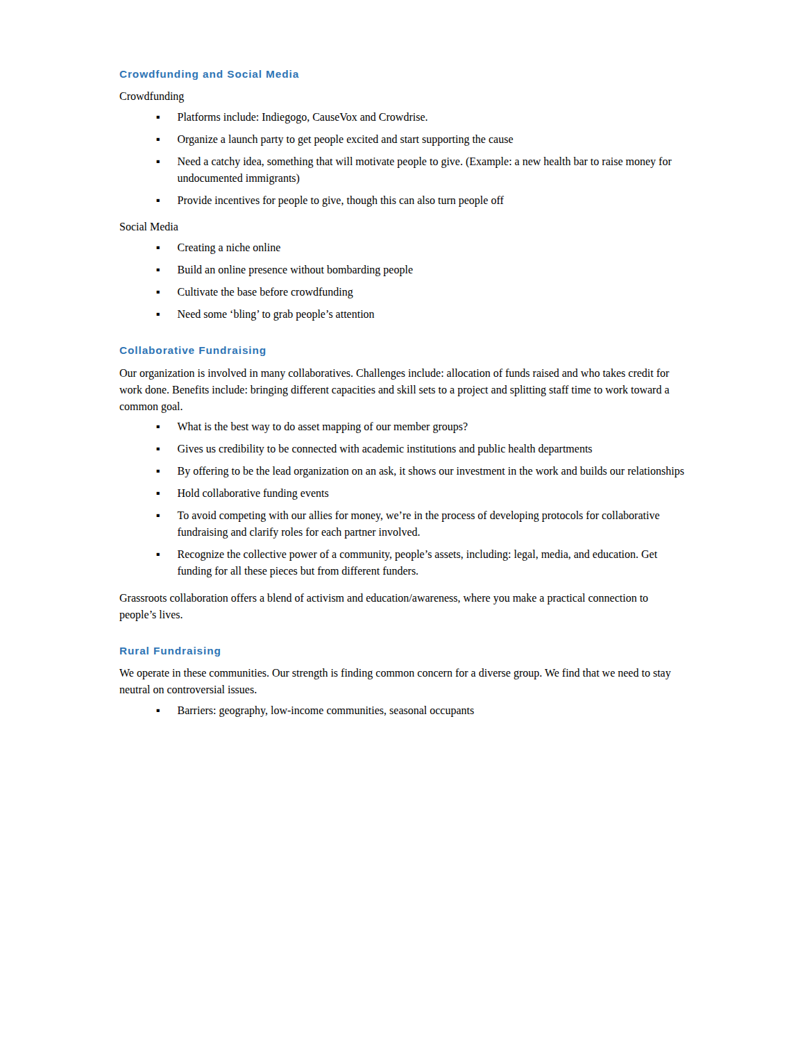Crowdfunding and Social Media
Crowdfunding
Platforms include: Indiegogo, CauseVox and Crowdrise.
Organize a launch party to get people excited and start supporting the cause
Need a catchy idea, something that will motivate people to give. (Example: a new health bar to raise money for undocumented immigrants)
Provide incentives for people to give, though this can also turn people off
Social Media
Creating a niche online
Build an online presence without bombarding people
Cultivate the base before crowdfunding
Need some ‘bling’ to grab people’s attention
Collaborative Fundraising
Our organization is involved in many collaboratives. Challenges include: allocation of funds raised and who takes credit for work done. Benefits include: bringing different capacities and skill sets to a project and splitting staff time to work toward a common goal.
What is the best way to do asset mapping of our member groups?
Gives us credibility to be connected with academic institutions and public health departments
By offering to be the lead organization on an ask, it shows our investment in the work and builds our relationships
Hold collaborative funding events
To avoid competing with our allies for money, we’re in the process of developing protocols for collaborative fundraising and clarify roles for each partner involved.
Recognize the collective power of a community, people’s assets, including: legal, media, and education. Get funding for all these pieces but from different funders.
Grassroots collaboration offers a blend of activism and education/awareness, where you make a practical connection to people’s lives.
Rural Fundraising
We operate in these communities. Our strength is finding common concern for a diverse group. We find that we need to stay neutral on controversial issues.
Barriers: geography, low-income communities, seasonal occupants